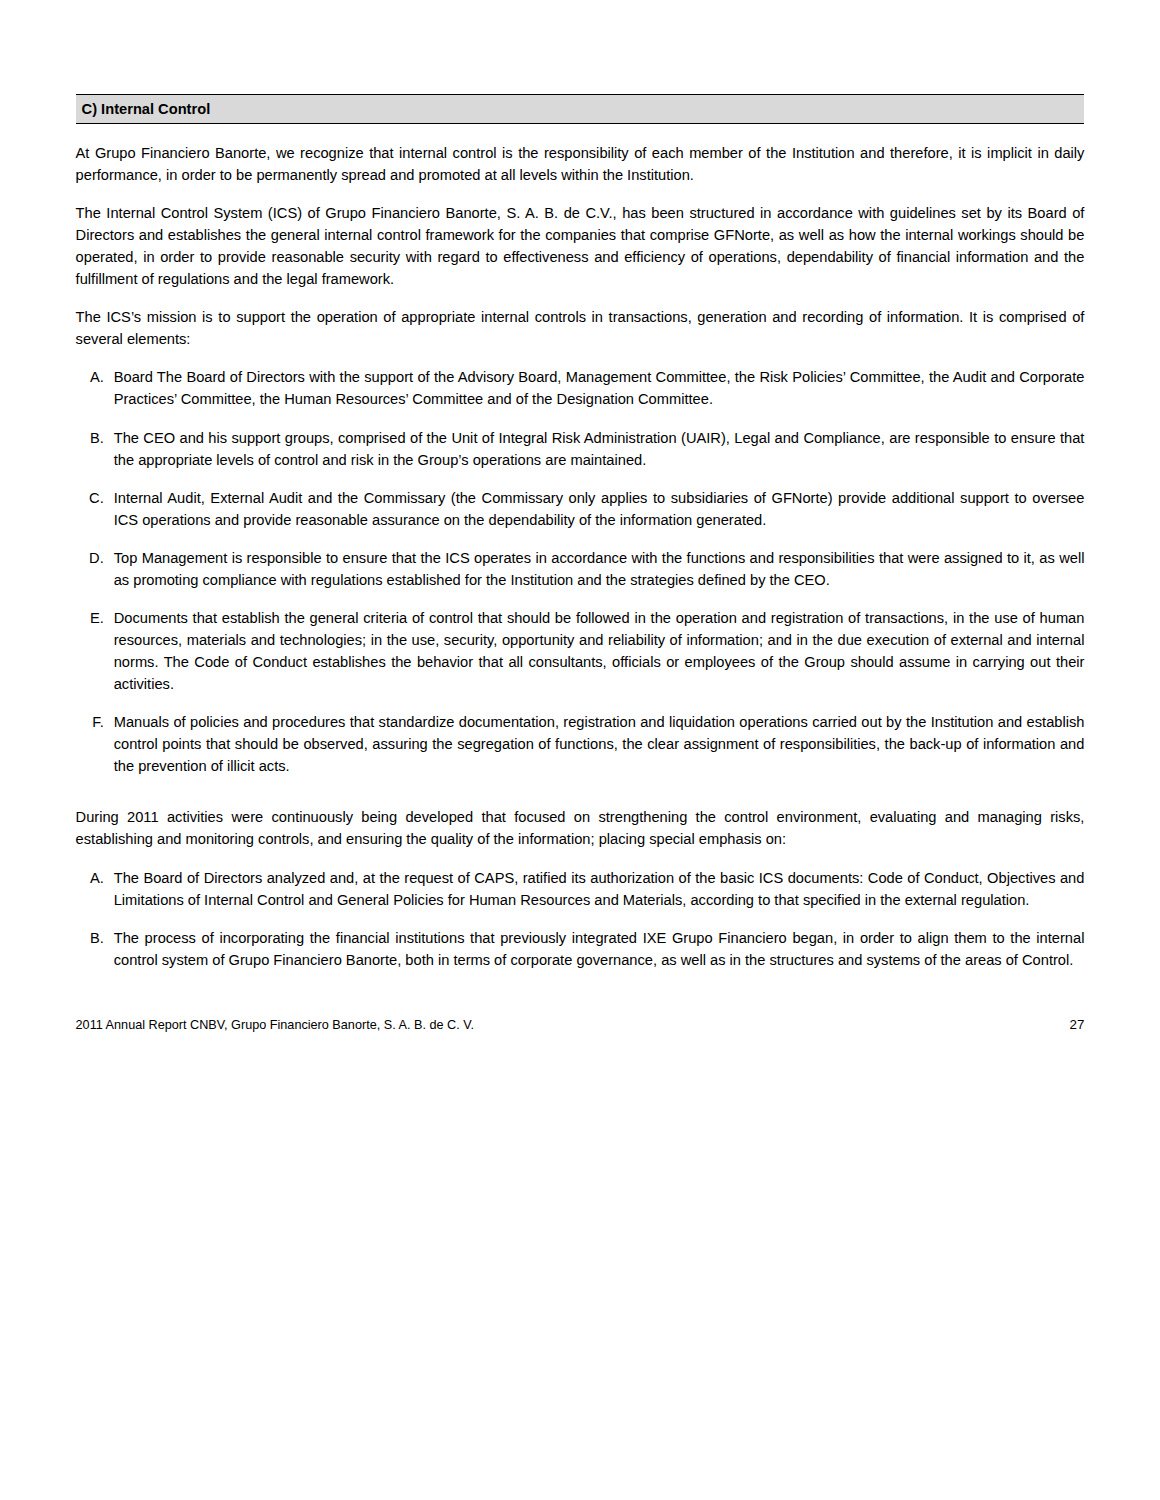C) Internal Control
At Grupo Financiero Banorte, we recognize that internal control is the responsibility of each member of the Institution and therefore, it is implicit in daily performance, in order to be permanently spread and promoted at all levels within the Institution.
The Internal Control System (ICS) of Grupo Financiero Banorte, S. A. B. de C.V., has been structured in accordance with guidelines set by its Board of Directors and establishes the general internal control framework for the companies that comprise GFNorte, as well as how the internal workings should be operated, in order to provide reasonable security with regard to effectiveness and efficiency of operations, dependability of financial information and the fulfillment of regulations and the legal framework.
The ICS’s mission is to support the operation of appropriate internal controls in transactions, generation and recording of information. It is comprised of several elements:
Board The Board of Directors with the support of the Advisory Board, Management Committee, the Risk Policies’ Committee, the Audit and Corporate Practices’ Committee, the Human Resources’ Committee and of the Designation Committee.
The CEO and his support groups, comprised of the Unit of Integral Risk Administration (UAIR), Legal and Compliance, are responsible to ensure that the appropriate levels of control and risk in the Group’s operations are maintained.
Internal Audit, External Audit and the Commissary (the Commissary only applies to subsidiaries of GFNorte) provide additional support to oversee ICS operations and provide reasonable assurance on the dependability of the information generated.
Top Management is responsible to ensure that the ICS operates in accordance with the functions and responsibilities that were assigned to it, as well as promoting compliance with regulations established for the Institution and the strategies defined by the CEO.
Documents that establish the general criteria of control that should be followed in the operation and registration of transactions, in the use of human resources, materials and technologies; in the use, security, opportunity and reliability of information; and in the due execution of external and internal norms. The Code of Conduct establishes the behavior that all consultants, officials or employees of the Group should assume in carrying out their activities.
Manuals of policies and procedures that standardize documentation, registration and liquidation operations carried out by the Institution and establish control points that should be observed, assuring the segregation of functions, the clear assignment of responsibilities, the back-up of information and the prevention of illicit acts.
During 2011 activities were continuously being developed that focused on strengthening the control environment, evaluating and managing risks, establishing and monitoring controls, and ensuring the quality of the information; placing special emphasis on:
The Board of Directors analyzed and, at the request of CAPS, ratified its authorization of the basic ICS documents: Code of Conduct, Objectives and Limitations of Internal Control and General Policies for Human Resources and Materials, according to that specified in the external regulation.
The process of incorporating the financial institutions that previously integrated IXE Grupo Financiero began, in order to align them to the internal control system of Grupo Financiero Banorte, both in terms of corporate governance, as well as in the structures and systems of the areas of Control.
2011 Annual Report CNBV, Grupo Financiero Banorte, S. A. B. de C. V. 27